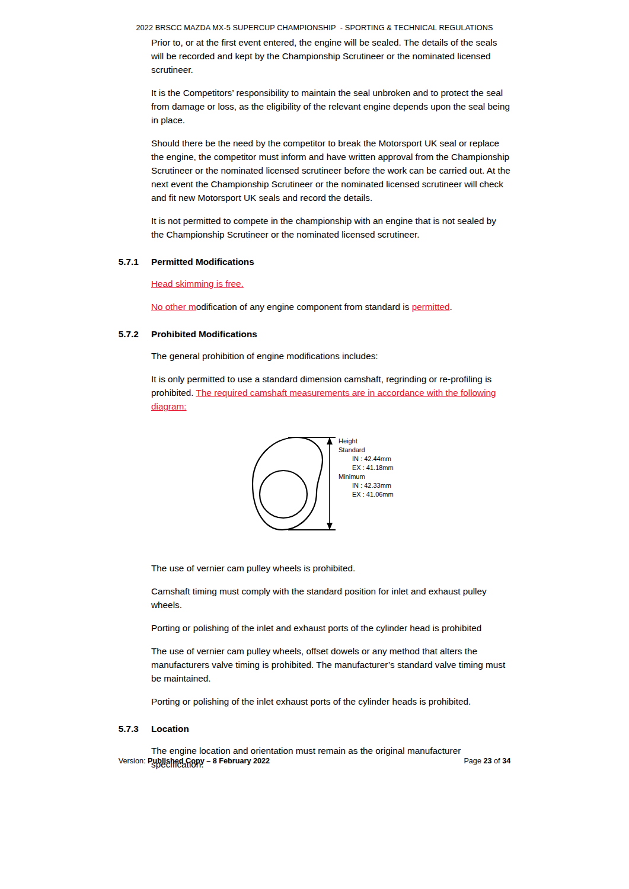2022 BRSCC MAZDA MX-5 SUPERCUP CHAMPIONSHIP - SPORTING & TECHNICAL REGULATIONS
Prior to, or at the first event entered, the engine will be sealed. The details of the seals will be recorded and kept by the Championship Scrutineer or the nominated licensed scrutineer.
It is the Competitors’ responsibility to maintain the seal unbroken and to protect the seal from damage or loss, as the eligibility of the relevant engine depends upon the seal being in place.
Should there be the need by the competitor to break the Motorsport UK seal or replace the engine, the competitor must inform and have written approval from the Championship Scrutineer or the nominated licensed scrutineer before the work can be carried out. At the next event the Championship Scrutineer or the nominated licensed scrutineer will check and fit new Motorsport UK seals and record the details.
It is not permitted to compete in the championship with an engine that is not sealed by the Championship Scrutineer or the nominated licensed scrutineer.
5.7.1
Permitted Modifications
Head skimming is free.
No other modification of any engine component from standard is permitted.
5.7.2
Prohibited Modifications
The general prohibition of engine modifications includes:
It is only permitted to use a standard dimension camshaft, regrinding or re-profiling is prohibited. The required camshaft measurements are in accordance with the following diagram:
Height Standard IN : 42.44mm EX : 41.18mm Minimum IN : 42.33mm EX : 41.06mm
The use of vernier cam pulley wheels is prohibited.
Camshaft timing must comply with the standard position for inlet and exhaust pulley wheels.
Porting or polishing of the inlet and exhaust ports of the cylinder head is prohibited
The use of vernier cam pulley wheels, offset dowels or any method that alters the manufacturers valve timing is prohibited. The manufacturer’s standard valve timing must be maintained.
Porting or polishing of the inlet exhaust ports of the cylinder heads is prohibited.
5.7.3
Location
The engine location and orientation must remain as the original manufacturer specification.
Version: Published Copy – 8 February 2022
Page 23 of 34